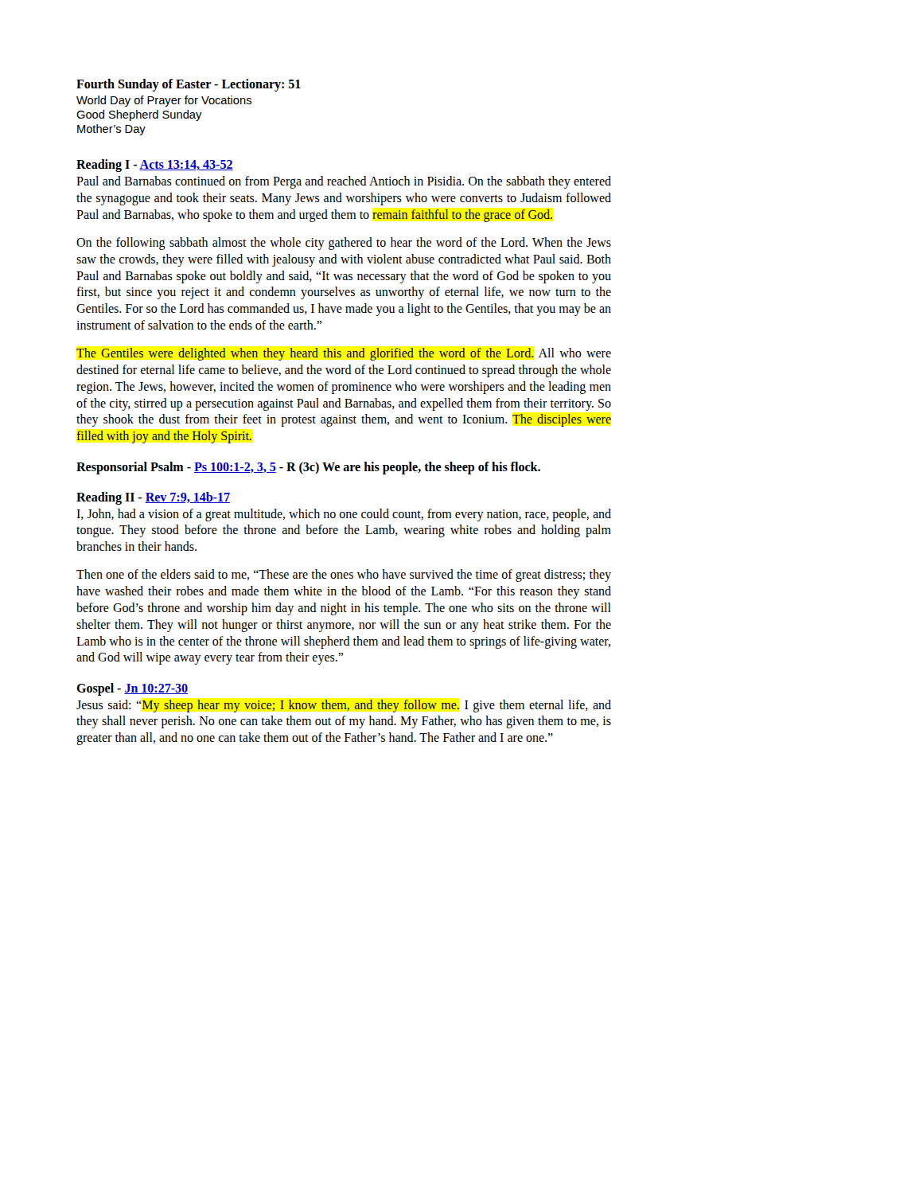Fourth Sunday of Easter - Lectionary: 51
World Day of Prayer for Vocations
Good Shepherd Sunday
Mother’s Day
Reading I - Acts 13:14, 43-52
Paul and Barnabas continued on from Perga and reached Antioch in Pisidia. On the sabbath they entered the synagogue and took their seats. Many Jews and worshipers who were converts to Judaism followed Paul and Barnabas, who spoke to them and urged them to remain faithful to the grace of God.
On the following sabbath almost the whole city gathered to hear the word of the Lord. When the Jews saw the crowds, they were filled with jealousy and with violent abuse contradicted what Paul said. Both Paul and Barnabas spoke out boldly and said, “It was necessary that the word of God be spoken to you first, but since you reject it and condemn yourselves as unworthy of eternal life, we now turn to the Gentiles. For so the Lord has commanded us, I have made you a light to the Gentiles, that you may be an instrument of salvation to the ends of the earth.”
The Gentiles were delighted when they heard this and glorified the word of the Lord. All who were destined for eternal life came to believe, and the word of the Lord continued to spread through the whole region. The Jews, however, incited the women of prominence who were worshipers and the leading men of the city, stirred up a persecution against Paul and Barnabas, and expelled them from their territory. So they shook the dust from their feet in protest against them, and went to Iconium. The disciples were filled with joy and the Holy Spirit.
Responsorial Psalm - Ps 100:1-2, 3, 5 - R (3c) We are his people, the sheep of his flock.
Reading II - Rev 7:9, 14b-17
I, John, had a vision of a great multitude, which no one could count, from every nation, race, people, and tongue. They stood before the throne and before the Lamb, wearing white robes and holding palm branches in their hands.
Then one of the elders said to me, “These are the ones who have survived the time of great distress; they have washed their robes and made them white in the blood of the Lamb. “For this reason they stand before God’s throne and worship him day and night in his temple. The one who sits on the throne will shelter them. They will not hunger or thirst anymore, nor will the sun or any heat strike them. For the Lamb who is in the center of the throne will shepherd them and lead them to springs of life-giving water, and God will wipe away every tear from their eyes.”
Gospel - Jn 10:27-30
Jesus said: “My sheep hear my voice; I know them, and they follow me. I give them eternal life, and they shall never perish. No one can take them out of my hand. My Father, who has given them to me, is greater than all, and no one can take them out of the Father’s hand. The Father and I are one.”